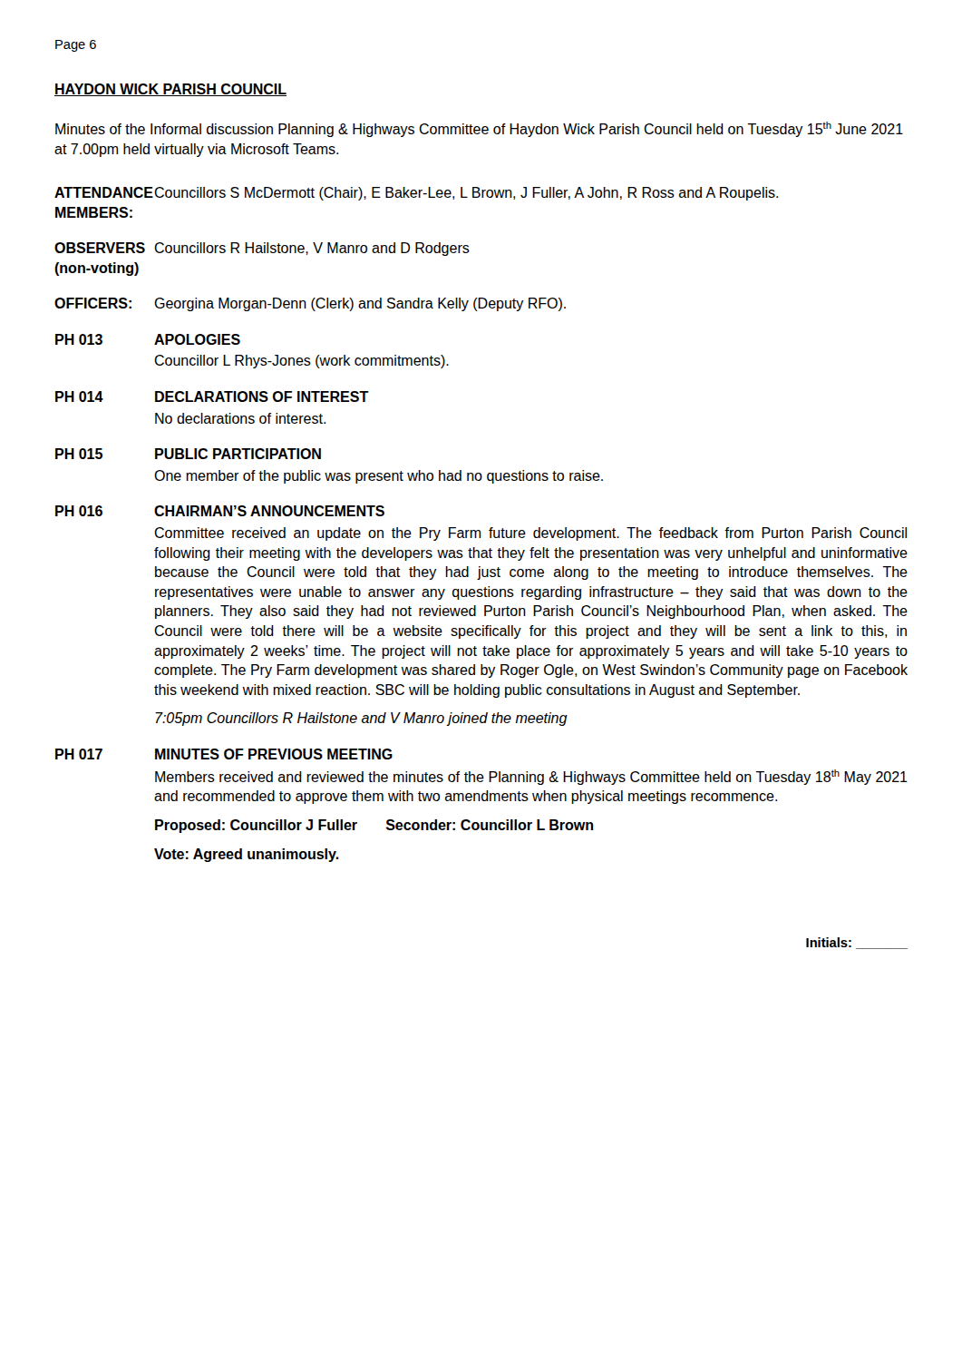Page 6
HAYDON WICK PARISH COUNCIL
Minutes of the Informal discussion Planning & Highways Committee of Haydon Wick Parish Council held on Tuesday 15th June 2021 at 7.00pm held virtually via Microsoft Teams.
| ATTENDANCE MEMBERS: | Councillors S McDermott (Chair), E Baker-Lee, L Brown, J Fuller, A John, R Ross and A Roupelis. |
| OBSERVERS (non-voting) | Councillors R Hailstone, V Manro and D Rodgers |
| OFFICERS: | Georgina Morgan-Denn (Clerk) and Sandra Kelly (Deputy RFO). |
| PH 013 | APOLOGIES Councillor L Rhys-Jones (work commitments). |
| PH 014 | DECLARATIONS OF INTEREST No declarations of interest. |
| PH 015 | PUBLIC PARTICIPATION One member of the public was present who had no questions to raise. |
| PH 016 | CHAIRMAN’S ANNOUNCEMENTS Committee received an update on the Pry Farm future development. The feedback from Purton Parish Council following their meeting with the developers was that they felt the presentation was very unhelpful and uninformative because the Council were told that they had just come along to the meeting to introduce themselves. The representatives were unable to answer any questions regarding infrastructure – they said that was down to the planners. They also said they had not reviewed Purton Parish Council’s Neighbourhood Plan, when asked. The Council were told there will be a website specifically for this project and they will be sent a link to this, in approximately 2 weeks’ time. The project will not take place for approximately 5 years and will take 5-10 years to complete. The Pry Farm development was shared by Roger Ogle, on West Swindon’s Community page on Facebook this weekend with mixed reaction. SBC will be holding public consultations in August and September. 7:05pm Councillors R Hailstone and V Manro joined the meeting |
| PH 017 | MINUTES OF PREVIOUS MEETING Members received and reviewed the minutes of the Planning & Highways Committee held on Tuesday 18 th May 2021 and recommended to approve them with two amendments when physical meetings recommence. Proposed: Councillor J Fuller Seconder: Councillor L Brown Vote: Agreed unanimously. |
Initials: _______